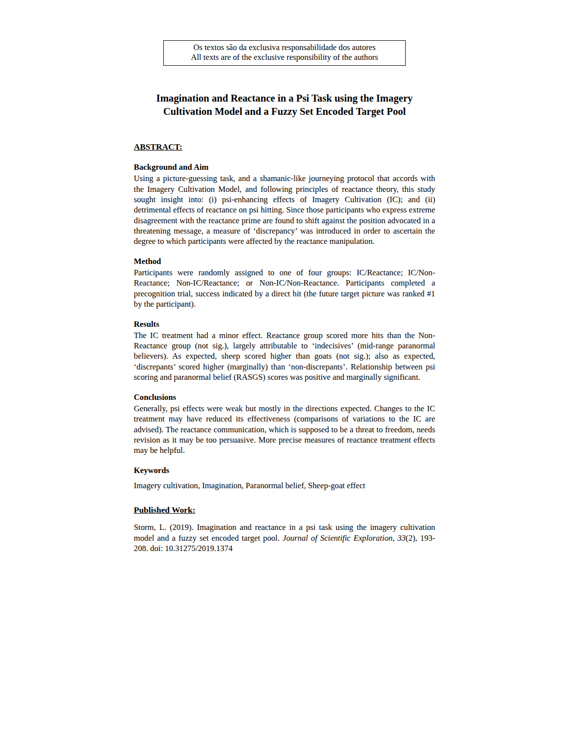Os textos são da exclusiva responsabilidade dos autores
All texts are of the exclusive responsibility of the authors
Imagination and Reactance in a Psi Task using the Imagery Cultivation Model and a Fuzzy Set Encoded Target Pool
ABSTRACT:
Background and Aim
Using a picture-guessing task, and a shamanic-like journeying protocol that accords with the Imagery Cultivation Model, and following principles of reactance theory, this study sought insight into: (i) psi-enhancing effects of Imagery Cultivation (IC); and (ii) detrimental effects of reactance on psi hitting. Since those participants who express extreme disagreement with the reactance prime are found to shift against the position advocated in a threatening message, a measure of ‘discrepancy’ was introduced in order to ascertain the degree to which participants were affected by the reactance manipulation.
Method
Participants were randomly assigned to one of four groups: IC/Reactance; IC/Non-Reactance; Non-IC/Reactance; or Non-IC/Non-Reactance. Participants completed a precognition trial, success indicated by a direct hit (the future target picture was ranked #1 by the participant).
Results
The IC treatment had a minor effect. Reactance group scored more hits than the Non-Reactance group (not sig.), largely attributable to ‘indecisives’ (mid-range paranormal believers). As expected, sheep scored higher than goats (not sig.); also as expected, ‘discrepants’ scored higher (marginally) than ‘non-discrepants’. Relationship between psi scoring and paranormal belief (RASGS) scores was positive and marginally significant.
Conclusions
Generally, psi effects were weak but mostly in the directions expected. Changes to the IC treatment may have reduced its effectiveness (comparisons of variations to the IC are advised). The reactance communication, which is supposed to be a threat to freedom, needs revision as it may be too persuasive. More precise measures of reactance treatment effects may be helpful.
Keywords
Imagery cultivation, Imagination, Paranormal belief, Sheep-goat effect
Published Work:
Storm, L. (2019). Imagination and reactance in a psi task using the imagery cultivation model and a fuzzy set encoded target pool. Journal of Scientific Exploration, 33(2), 193-208. doi: 10.31275/2019.1374